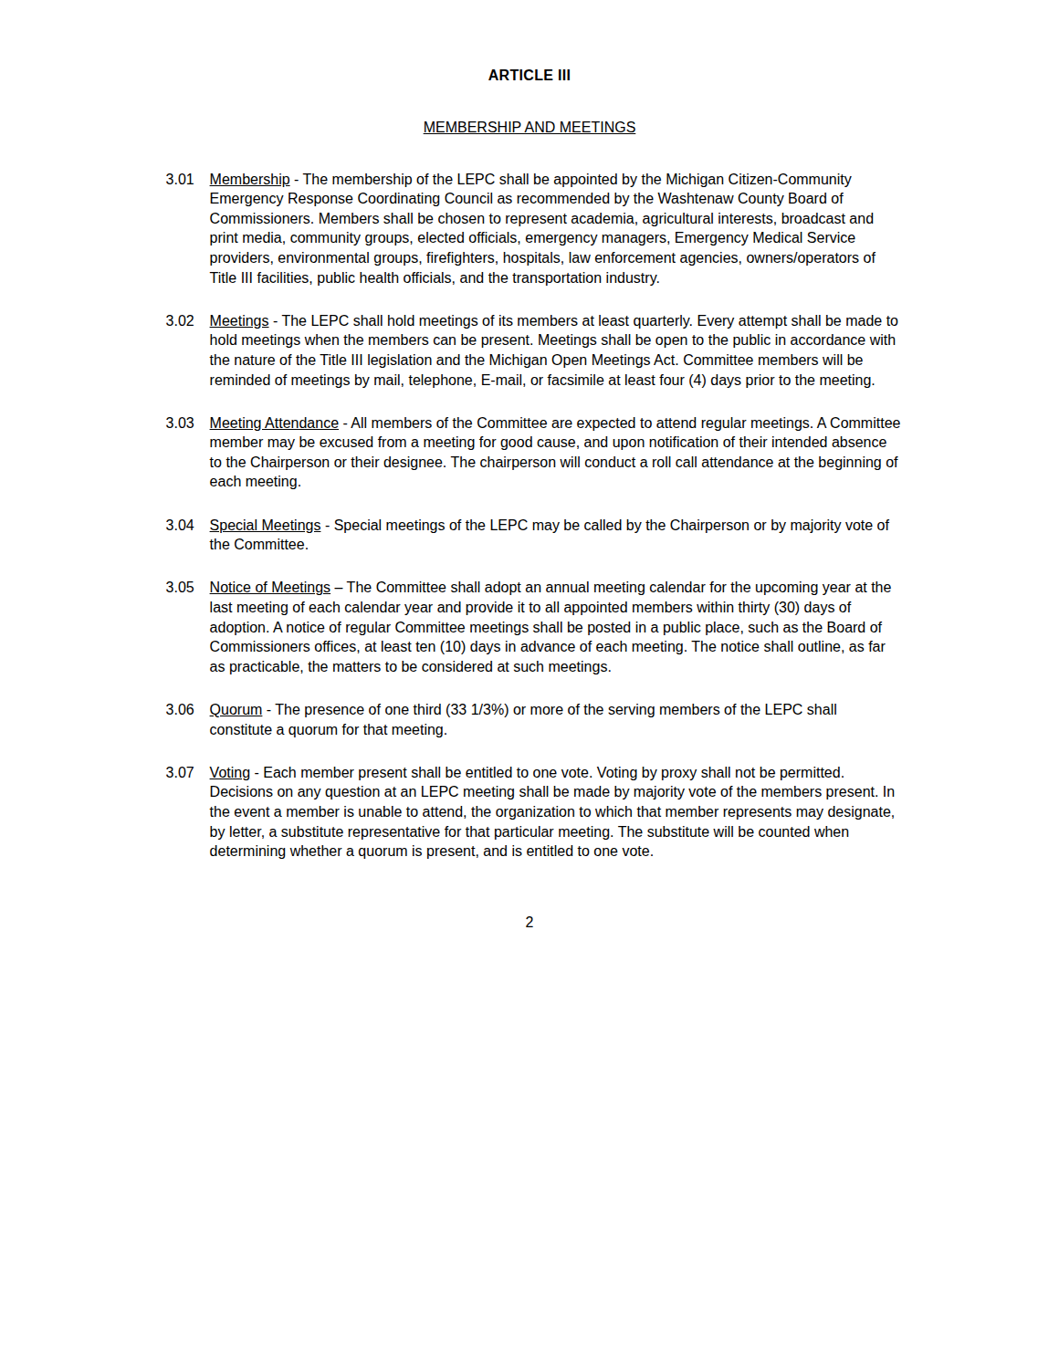ARTICLE III
MEMBERSHIP AND MEETINGS
3.01
Membership - The membership of the LEPC shall be appointed by the Michigan Citizen-Community Emergency Response Coordinating Council as recommended by the Washtenaw County Board of Commissioners. Members shall be chosen to represent academia, agricultural interests, broadcast and print media, community groups, elected officials, emergency managers, Emergency Medical Service providers, environmental groups, firefighters, hospitals, law enforcement agencies, owners/operators of Title III facilities, public health officials, and the transportation industry.
3.02
Meetings - The LEPC shall hold meetings of its members at least quarterly. Every attempt shall be made to hold meetings when the members can be present. Meetings shall be open to the public in accordance with the nature of the Title III legislation and the Michigan Open Meetings Act. Committee members will be reminded of meetings by mail, telephone, E-mail, or facsimile at least four (4) days prior to the meeting.
3.03
Meeting Attendance - All members of the Committee are expected to attend regular meetings. A Committee member may be excused from a meeting for good cause, and upon notification of their intended absence to the Chairperson or their designee. The chairperson will conduct a roll call attendance at the beginning of each meeting.
3.04
Special Meetings - Special meetings of the LEPC may be called by the Chairperson or by majority vote of the Committee.
3.05
Notice of Meetings – The Committee shall adopt an annual meeting calendar for the upcoming year at the last meeting of each calendar year and provide it to all appointed members within thirty (30) days of adoption. A notice of regular Committee meetings shall be posted in a public place, such as the Board of Commissioners offices, at least ten (10) days in advance of each meeting. The notice shall outline, as far as practicable, the matters to be considered at such meetings.
3.06
Quorum - The presence of one third (33 1/3%) or more of the serving members of the LEPC shall constitute a quorum for that meeting.
3.07
Voting - Each member present shall be entitled to one vote. Voting by proxy shall not be permitted. Decisions on any question at an LEPC meeting shall be made by majority vote of the members present. In the event a member is unable to attend, the organization to which that member represents may designate, by letter, a substitute representative for that particular meeting. The substitute will be counted when determining whether a quorum is present, and is entitled to one vote.
2